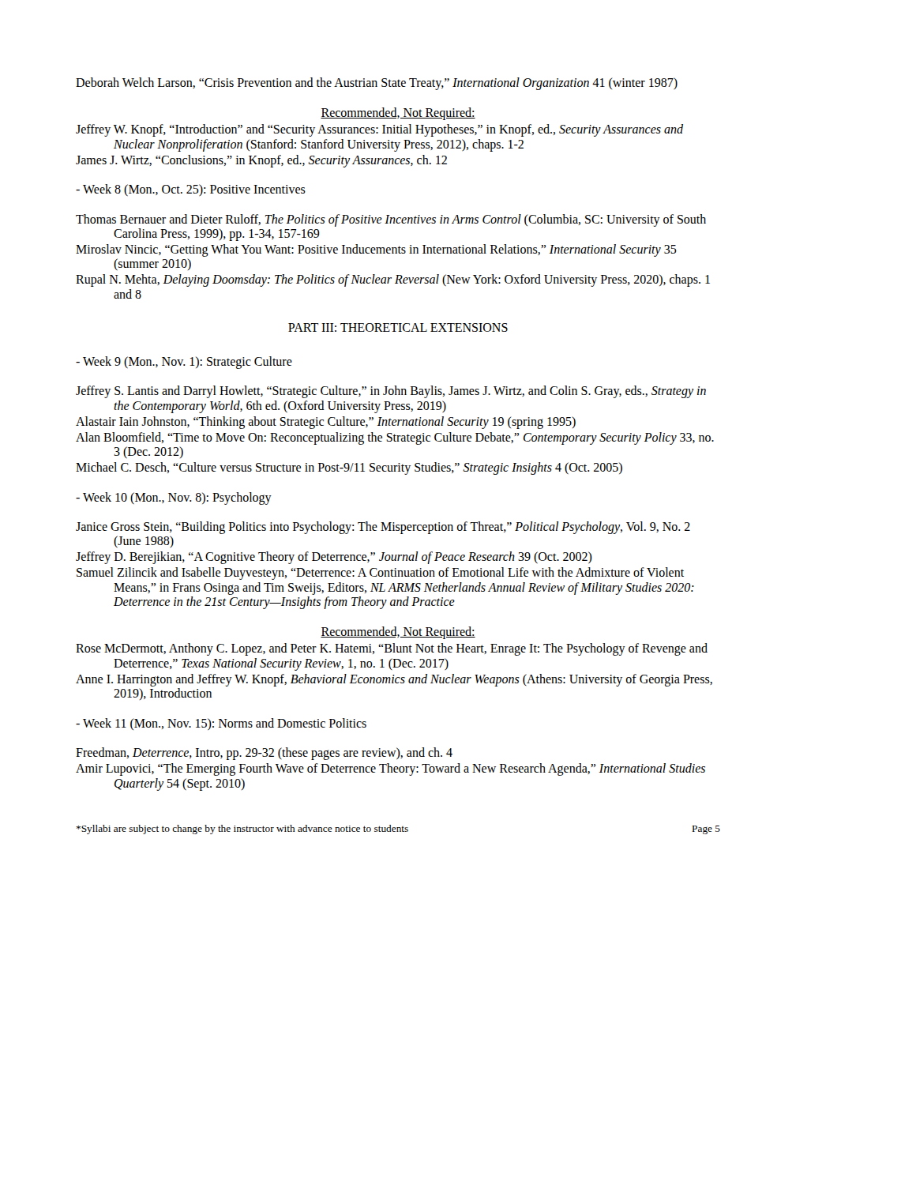Deborah Welch Larson, “Crisis Prevention and the Austrian State Treaty,” International Organization 41 (winter 1987)
Recommended, Not Required:
Jeffrey W. Knopf, “Introduction” and “Security Assurances: Initial Hypotheses,” in Knopf, ed., Security Assurances and Nuclear Nonproliferation (Stanford: Stanford University Press, 2012), chaps. 1-2
James J. Wirtz, “Conclusions,” in Knopf, ed., Security Assurances, ch. 12
- Week 8 (Mon., Oct. 25): Positive Incentives
Thomas Bernauer and Dieter Ruloff, The Politics of Positive Incentives in Arms Control (Columbia, SC: University of South Carolina Press, 1999), pp. 1-34, 157-169
Miroslav Nincic, “Getting What You Want: Positive Inducements in International Relations,” International Security 35 (summer 2010)
Rupal N. Mehta, Delaying Doomsday: The Politics of Nuclear Reversal (New York: Oxford University Press, 2020), chaps. 1 and 8
PART III: THEORETICAL EXTENSIONS
- Week 9 (Mon., Nov. 1): Strategic Culture
Jeffrey S. Lantis and Darryl Howlett, “Strategic Culture,” in John Baylis, James J. Wirtz, and Colin S. Gray, eds., Strategy in the Contemporary World, 6th ed. (Oxford University Press, 2019)
Alastair Iain Johnston, “Thinking about Strategic Culture,” International Security 19 (spring 1995)
Alan Bloomfield, “Time to Move On: Reconceptualizing the Strategic Culture Debate,” Contemporary Security Policy 33, no. 3 (Dec. 2012)
Michael C. Desch, “Culture versus Structure in Post-9/11 Security Studies,” Strategic Insights 4 (Oct. 2005)
- Week 10 (Mon., Nov. 8): Psychology
Janice Gross Stein, “Building Politics into Psychology: The Misperception of Threat,” Political Psychology, Vol. 9, No. 2 (June 1988)
Jeffrey D. Berejikian, “A Cognitive Theory of Deterrence,” Journal of Peace Research 39 (Oct. 2002)
Samuel Zilincik and Isabelle Duyvesteyn, “Deterrence: A Continuation of Emotional Life with the Admixture of Violent Means,” in Frans Osinga and Tim Sweijs, Editors, NL ARMS Netherlands Annual Review of Military Studies 2020: Deterrence in the 21st Century—Insights from Theory and Practice
Recommended, Not Required:
Rose McDermott, Anthony C. Lopez, and Peter K. Hatemi, “Blunt Not the Heart, Enrage It: The Psychology of Revenge and Deterrence,” Texas National Security Review, 1, no. 1 (Dec. 2017)
Anne I. Harrington and Jeffrey W. Knopf, Behavioral Economics and Nuclear Weapons (Athens: University of Georgia Press, 2019), Introduction
- Week 11 (Mon., Nov. 15): Norms and Domestic Politics
Freedman, Deterrence, Intro, pp. 29-32 (these pages are review), and ch. 4
Amir Lupovici, “The Emerging Fourth Wave of Deterrence Theory: Toward a New Research Agenda,” International Studies Quarterly 54 (Sept. 2010)
*Syllabi are subject to change by the instructor with advance notice to students Page 5